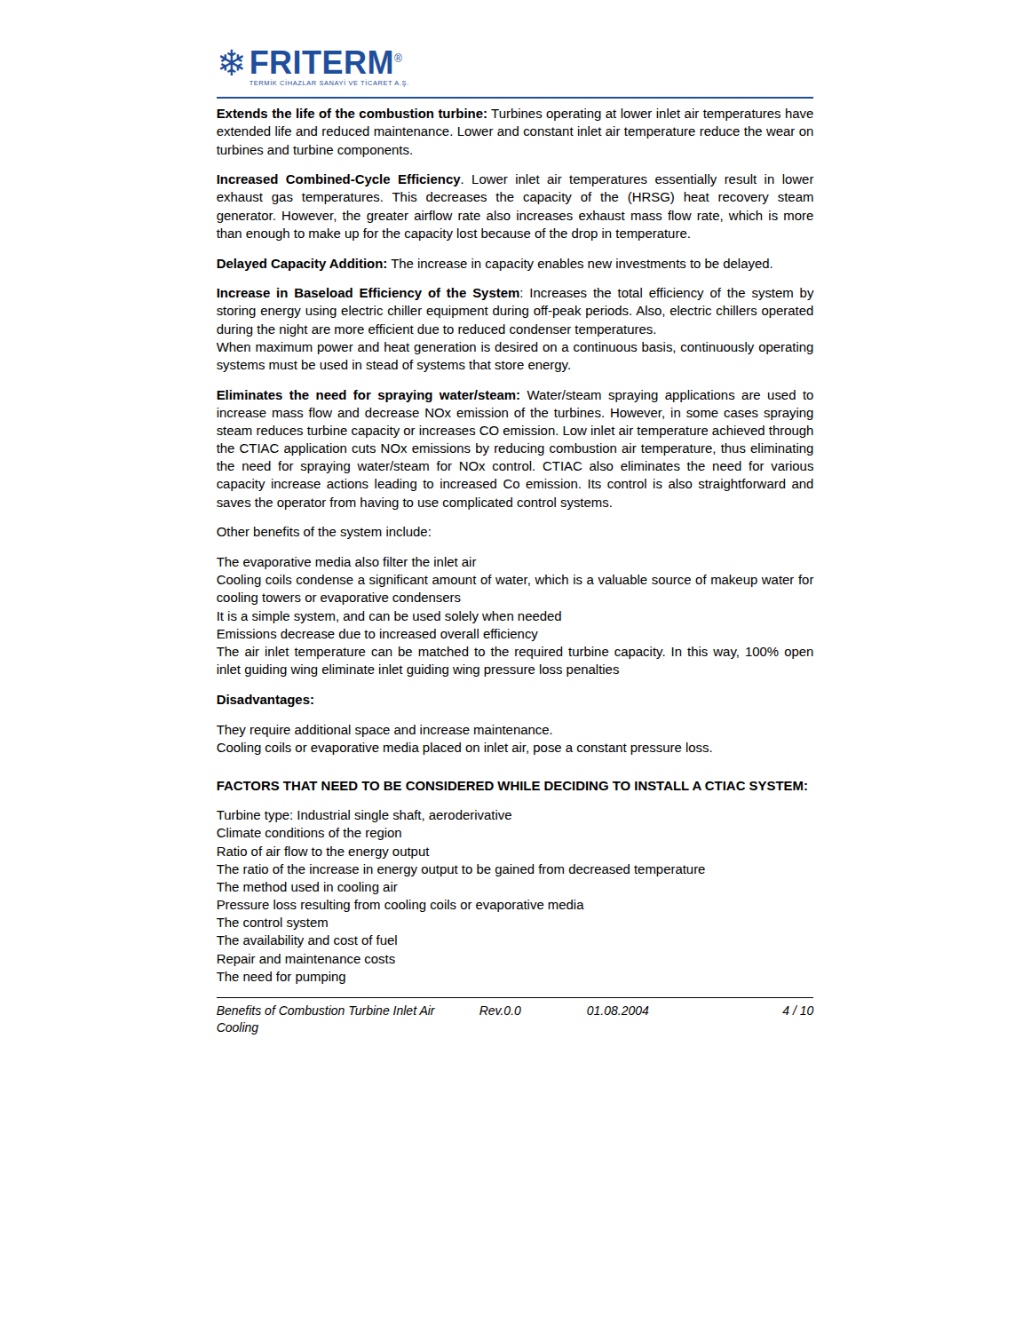❄
FRITERM®
TERMİK CİHAZLAR SANAYİ VE TİCARET A.Ş.
Extends the life of the combustion turbine: Turbines operating at lower inlet air temperatures have extended life and reduced maintenance. Lower and constant inlet air temperature reduce the wear on turbines and turbine components.
Increased Combined-Cycle Efficiency. Lower inlet air temperatures essentially result in lower exhaust gas temperatures. This decreases the capacity of the (HRSG) heat recovery steam generator. However, the greater airflow rate also increases exhaust mass flow rate, which is more than enough to make up for the capacity lost because of the drop in temperature.
Delayed Capacity Addition: The increase in capacity enables new investments to be delayed.
Increase in Baseload Efficiency of the System: Increases the total efficiency of the system by storing energy using electric chiller equipment during off-peak periods. Also, electric chillers operated during the night are more efficient due to reduced condenser temperatures.
When maximum power and heat generation is desired on a continuous basis, continuously operating systems must be used in stead of systems that store energy.
Eliminates the need for spraying water/steam: Water/steam spraying applications are used to increase mass flow and decrease NOx emission of the turbines. However, in some cases spraying steam reduces turbine capacity or increases CO emission. Low inlet air temperature achieved through the CTIAC application cuts NOx emissions by reducing combustion air temperature, thus eliminating the need for spraying water/steam for NOx control. CTIAC also eliminates the need for various capacity increase actions leading to increased Co emission. Its control is also straightforward and saves the operator from having to use complicated control systems.
Other benefits of the system include:
The evaporative media also filter the inlet air
Cooling coils condense a significant amount of water, which is a valuable source of makeup water for cooling towers or evaporative condensers
It is a simple system, and can be used solely when needed
Emissions decrease due to increased overall efficiency
The air inlet temperature can be matched to the required turbine capacity. In this way, 100% open inlet guiding wing eliminate inlet guiding wing pressure loss penalties
Disadvantages:
They require additional space and increase maintenance.
Cooling coils or evaporative media placed on inlet air, pose a constant pressure loss.
FACTORS THAT NEED TO BE CONSIDERED WHILE DECIDING TO INSTALL A CTIAC SYSTEM:
Turbine type: Industrial single shaft, aeroderivative
Climate conditions of the region
Ratio of air flow to the energy output
The ratio of the increase in energy output to be gained from decreased temperature
The method used in cooling air
Pressure loss resulting from cooling coils or evaporative media
The control system
The availability and cost of fuel
Repair and maintenance costs
The need for pumping
Benefits of Combustion Turbine Inlet Air Cooling
Rev.0.0
01.08.2004
4 / 10